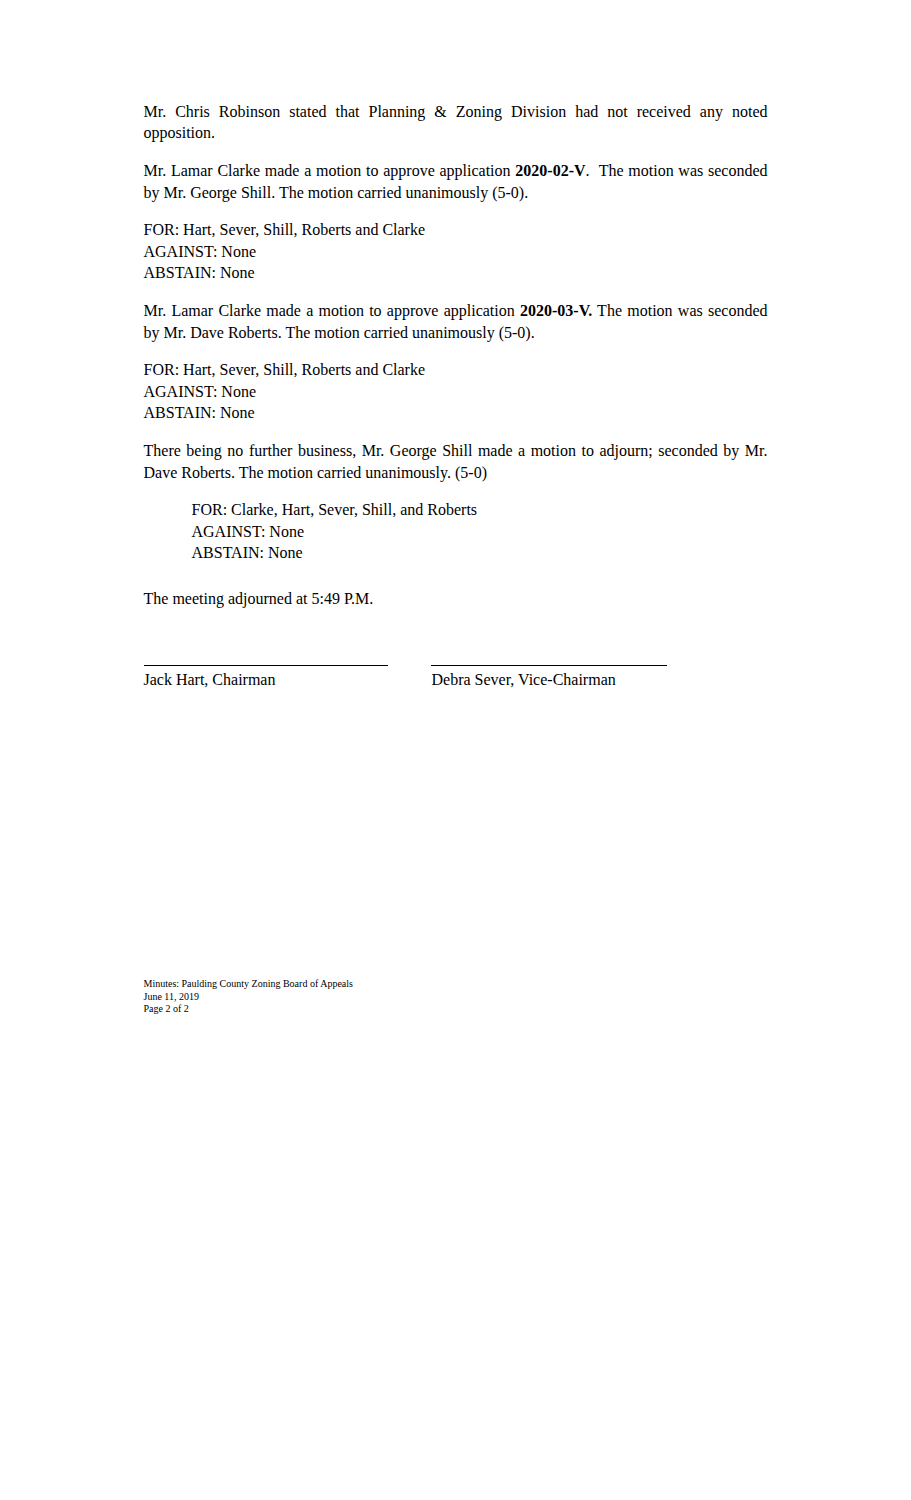Mr. Chris Robinson stated that Planning & Zoning Division had not received any noted opposition.
Mr. Lamar Clarke made a motion to approve application 2020-02-V. The motion was seconded by Mr. George Shill. The motion carried unanimously (5-0).
FOR: Hart, Sever, Shill, Roberts and Clarke
AGAINST: None
ABSTAIN: None
Mr. Lamar Clarke made a motion to approve application 2020-03-V. The motion was seconded by Mr. Dave Roberts. The motion carried unanimously (5-0).
FOR: Hart, Sever, Shill, Roberts and Clarke
AGAINST: None
ABSTAIN: None
There being no further business, Mr. George Shill made a motion to adjourn; seconded by Mr. Dave Roberts. The motion carried unanimously. (5-0)
FOR: Clarke, Hart, Sever, Shill, and Roberts
AGAINST: None
ABSTAIN: None
The meeting adjourned at 5:49 P.M.
Jack Hart, Chairman
Debra Sever, Vice-Chairman
Minutes: Paulding County Zoning Board of Appeals
June 11, 2019
Page 2 of 2